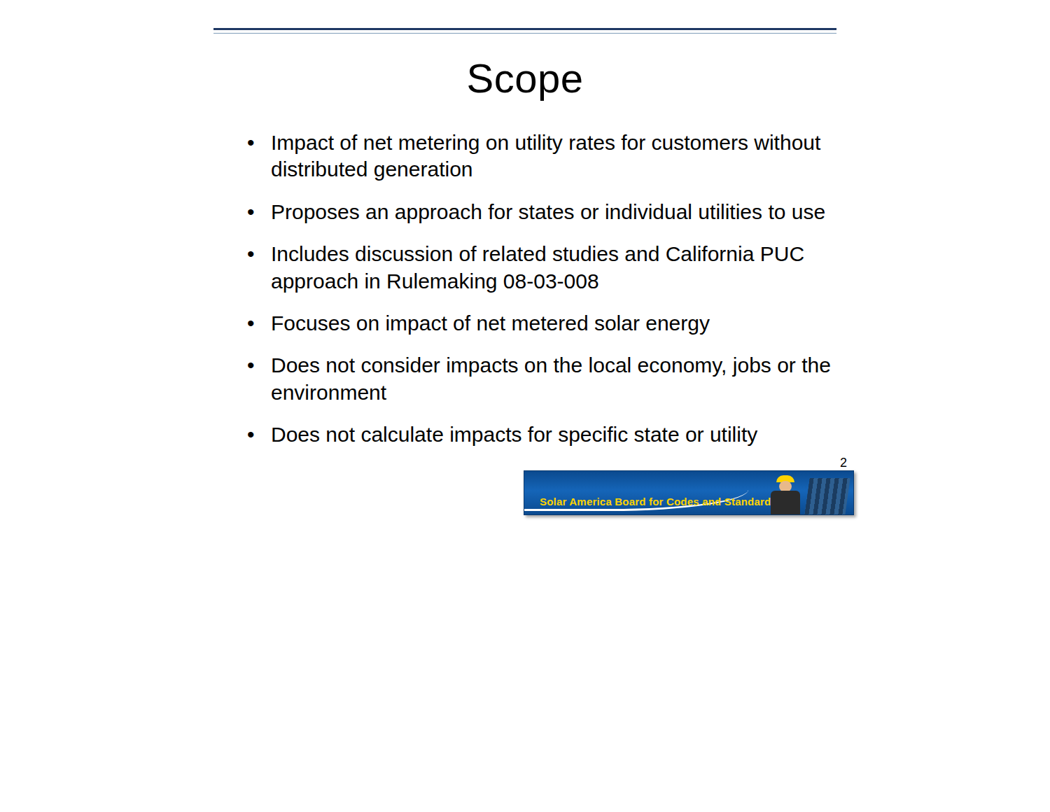Scope
Impact of net metering on utility rates for customers without distributed generation
Proposes an approach for states or individual utilities to use
Includes discussion of related studies and California PUC approach in Rulemaking 08-03-008
Focuses on impact of net metered solar energy
Does not consider impacts on the local economy, jobs or the environment
Does not calculate impacts for specific state or utility
2
Solar America Board for Codes and Standards